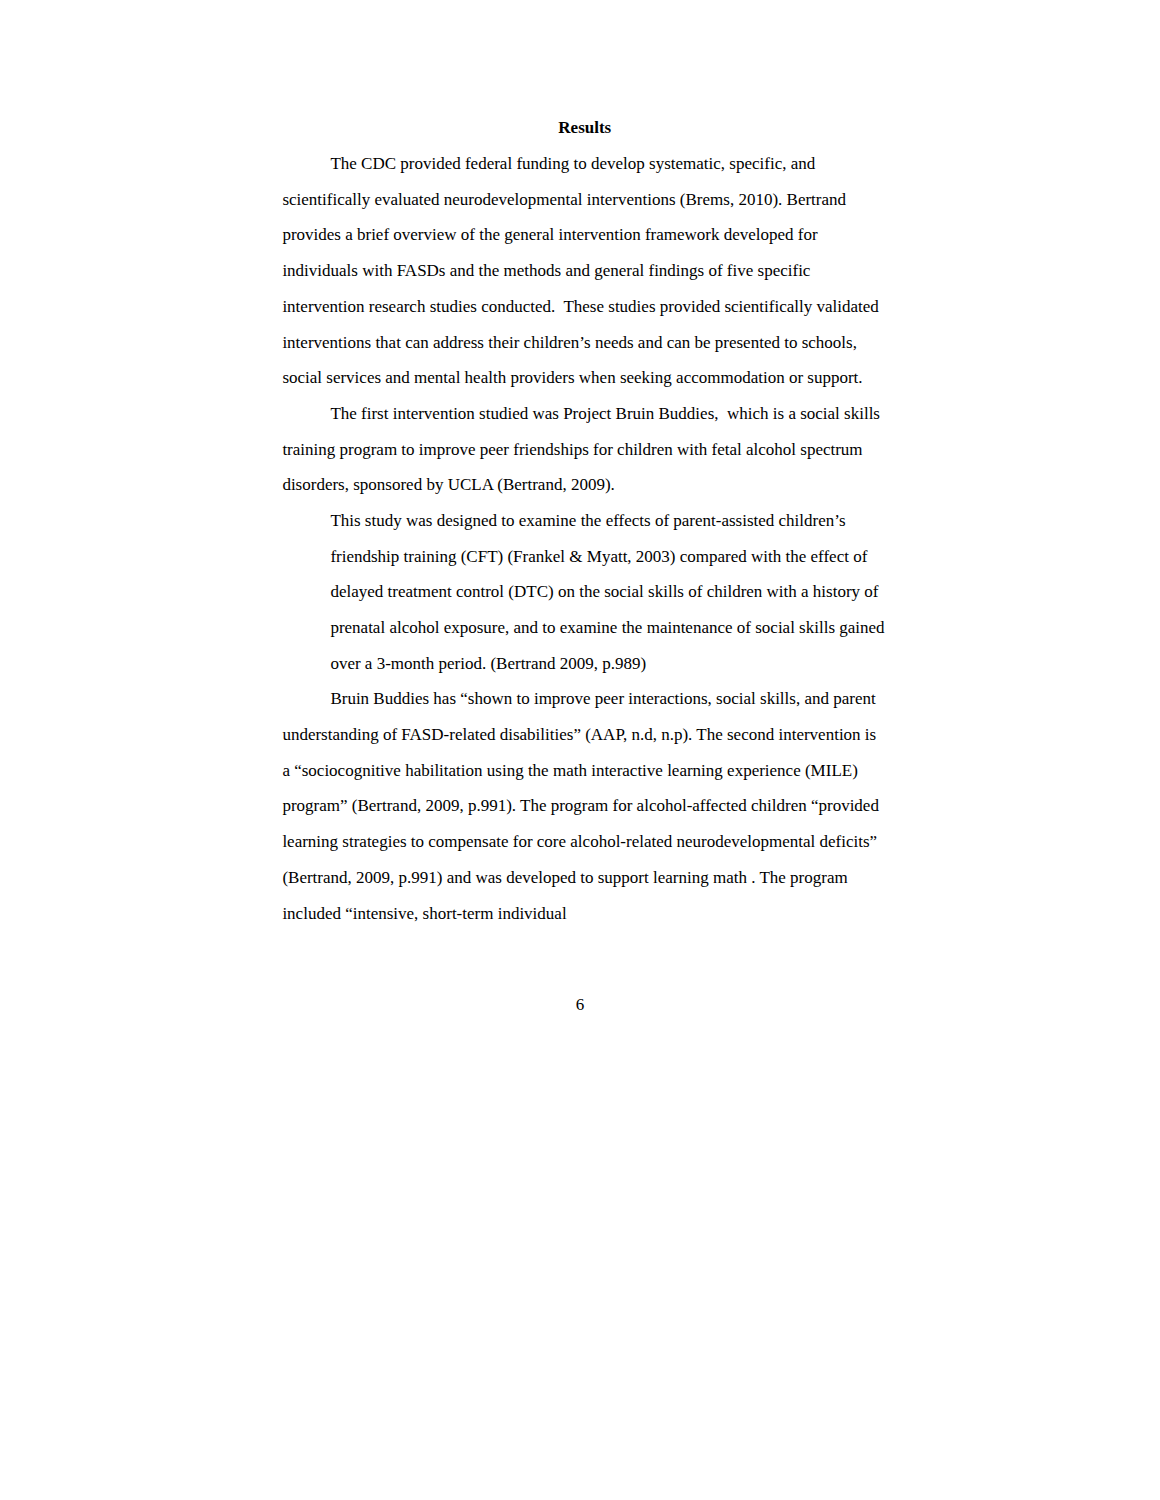Results
The CDC provided federal funding to develop systematic, specific, and scientifically evaluated neurodevelopmental interventions (Brems, 2010). Bertrand provides a brief overview of the general intervention framework developed for individuals with FASDs and the methods and general findings of five specific intervention research studies conducted. These studies provided scientifically validated interventions that can address their children’s needs and can be presented to schools, social services and mental health providers when seeking accommodation or support.
The first intervention studied was Project Bruin Buddies, which is a social skills training program to improve peer friendships for children with fetal alcohol spectrum disorders, sponsored by UCLA (Bertrand, 2009).
This study was designed to examine the effects of parent-assisted children’s friendship training (CFT) (Frankel & Myatt, 2003) compared with the effect of delayed treatment control (DTC) on the social skills of children with a history of prenatal alcohol exposure, and to examine the maintenance of social skills gained over a 3-month period. (Bertrand 2009, p.989)
Bruin Buddies has “shown to improve peer interactions, social skills, and parent understanding of FASD-related disabilities” (AAP, n.d, n.p). The second intervention is a “sociocognitive habilitation using the math interactive learning experience (MILE) program” (Bertrand, 2009, p.991). The program for alcohol-affected children “provided learning strategies to compensate for core alcohol-related neurodevelopmental deficits” (Bertrand, 2009, p.991) and was developed to support learning math . The program included “intensive, short-term individual
6